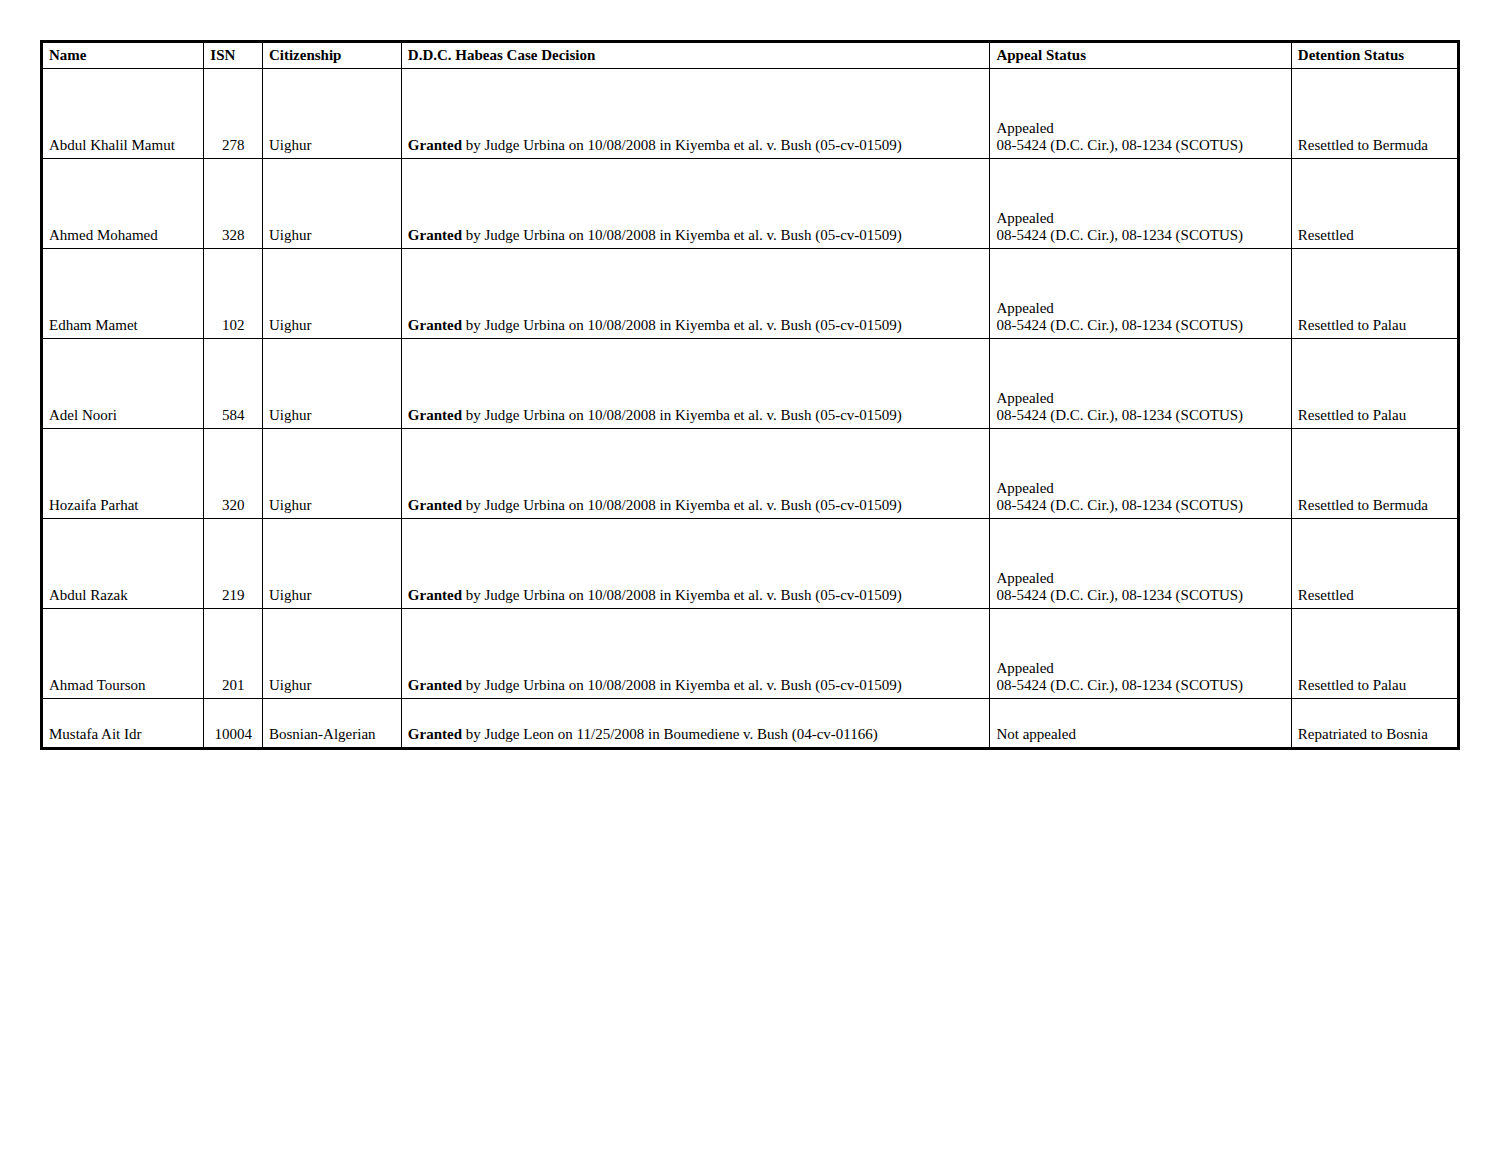| Name | ISN | Citizenship | D.D.C. Habeas Case Decision | Appeal Status | Detention Status |
| --- | --- | --- | --- | --- | --- |
| Abdul Khalil Mamut | 278 | Uighur | Granted by Judge Urbina on 10/08/2008 in Kiyemba et al. v. Bush (05-cv-01509) | Appealed 08-5424 (D.C. Cir.), 08-1234 (SCOTUS) | Resettled to Bermuda |
| Ahmed Mohamed | 328 | Uighur | Granted by Judge Urbina on 10/08/2008 in Kiyemba et al. v. Bush (05-cv-01509) | Appealed 08-5424 (D.C. Cir.), 08-1234 (SCOTUS) | Resettled |
| Edham Mamet | 102 | Uighur | Granted by Judge Urbina on 10/08/2008 in Kiyemba et al. v. Bush (05-cv-01509) | Appealed 08-5424 (D.C. Cir.), 08-1234 (SCOTUS) | Resettled to Palau |
| Adel Noori | 584 | Uighur | Granted by Judge Urbina on 10/08/2008 in Kiyemba et al. v. Bush (05-cv-01509) | Appealed 08-5424 (D.C. Cir.), 08-1234 (SCOTUS) | Resettled to Palau |
| Hozaifa Parhat | 320 | Uighur | Granted by Judge Urbina on 10/08/2008 in Kiyemba et al. v. Bush (05-cv-01509) | Appealed 08-5424 (D.C. Cir.), 08-1234 (SCOTUS) | Resettled to Bermuda |
| Abdul Razak | 219 | Uighur | Granted by Judge Urbina on 10/08/2008 in Kiyemba et al. v. Bush (05-cv-01509) | Appealed 08-5424 (D.C. Cir.), 08-1234 (SCOTUS) | Resettled |
| Ahmad Tourson | 201 | Uighur | Granted by Judge Urbina on 10/08/2008 in Kiyemba et al. v. Bush (05-cv-01509) | Appealed 08-5424 (D.C. Cir.), 08-1234 (SCOTUS) | Resettled to Palau |
| Mustafa Ait Idr | 10004 | Bosnian-Algerian | Granted by Judge Leon on 11/25/2008 in Boumediene v. Bush (04-cv-01166) | Not appealed | Repatriated to Bosnia |